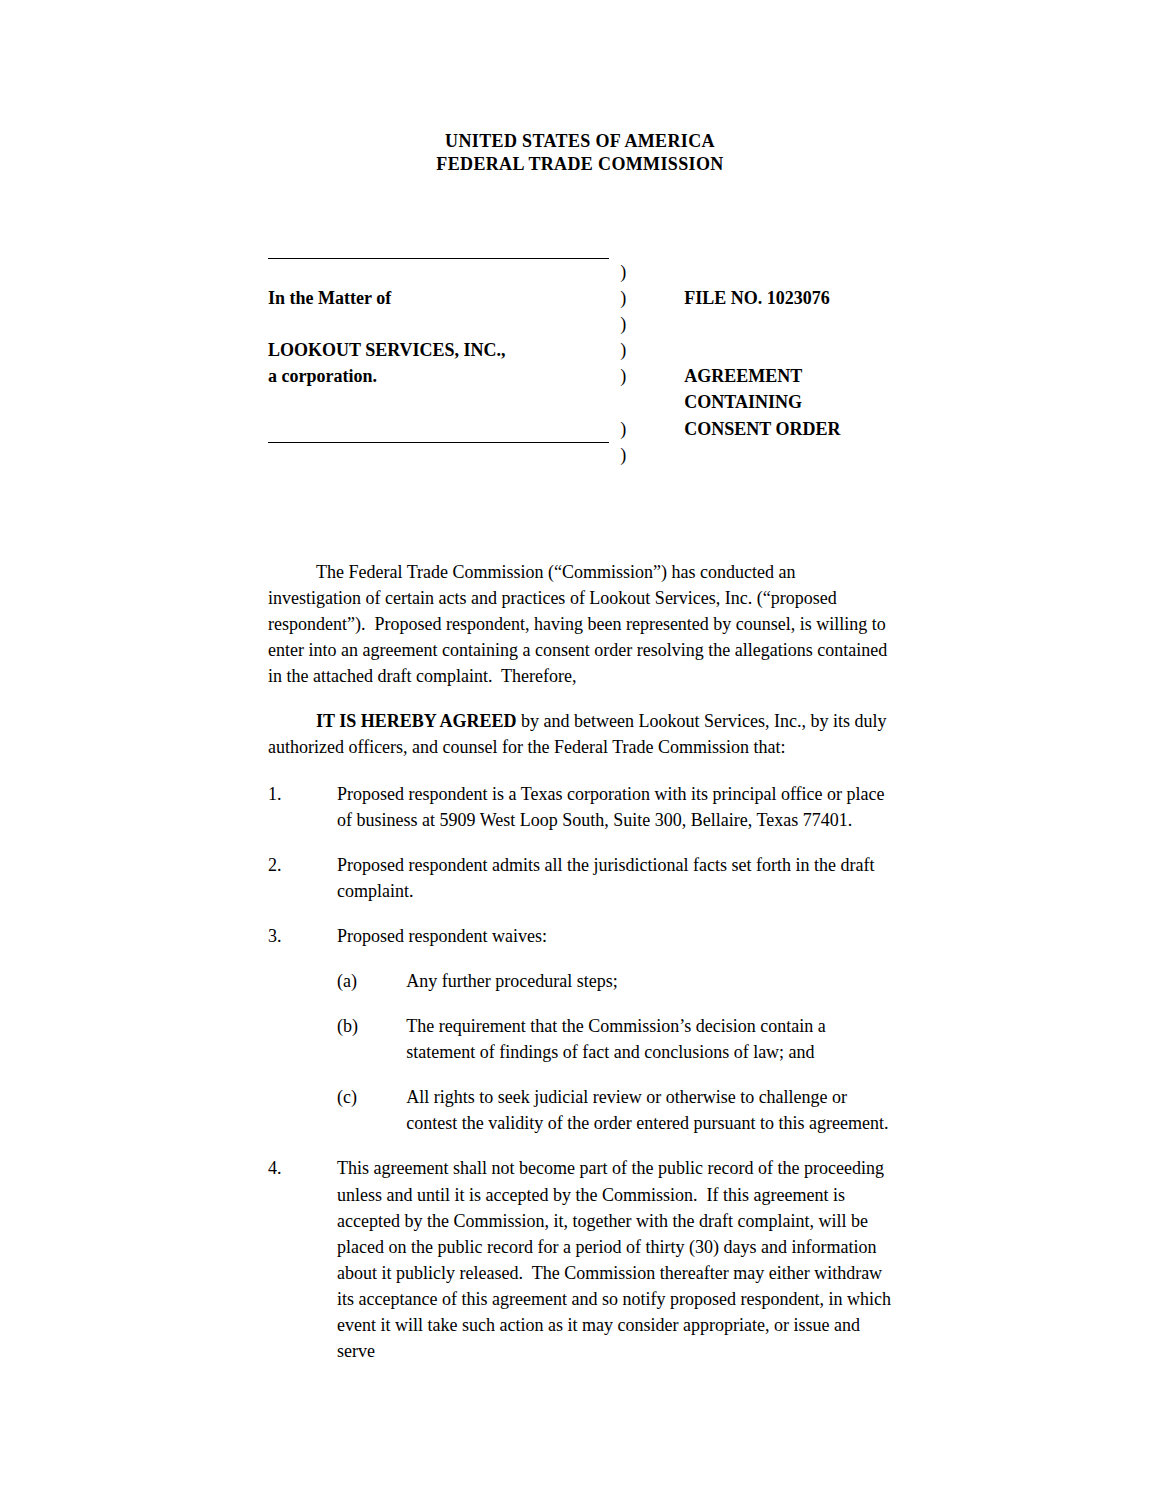UNITED STATES OF AMERICA
FEDERAL TRADE COMMISSION
| | ) | |
| In the Matter of | ) | FILE NO. 1023076 |
| | ) | |
| LOOKOUT SERVICES, INC., | ) | |
| a corporation. | ) | AGREEMENT CONTAINING |
| | ) | CONSENT ORDER |
| | ) | |
The Federal Trade Commission (“Commission”) has conducted an investigation of certain acts and practices of Lookout Services, Inc. (“proposed respondent”). Proposed respondent, having been represented by counsel, is willing to enter into an agreement containing a consent order resolving the allegations contained in the attached draft complaint. Therefore,
IT IS HEREBY AGREED by and between Lookout Services, Inc., by its duly authorized officers, and counsel for the Federal Trade Commission that:
1. Proposed respondent is a Texas corporation with its principal office or place of business at 5909 West Loop South, Suite 300, Bellaire, Texas 77401.
2. Proposed respondent admits all the jurisdictional facts set forth in the draft complaint.
3. Proposed respondent waives:
(a) Any further procedural steps;
(b) The requirement that the Commission’s decision contain a statement of findings of fact and conclusions of law; and
(c) All rights to seek judicial review or otherwise to challenge or contest the validity of the order entered pursuant to this agreement.
4. This agreement shall not become part of the public record of the proceeding unless and until it is accepted by the Commission. If this agreement is accepted by the Commission, it, together with the draft complaint, will be placed on the public record for a period of thirty (30) days and information about it publicly released. The Commission thereafter may either withdraw its acceptance of this agreement and so notify proposed respondent, in which event it will take such action as it may consider appropriate, or issue and serve